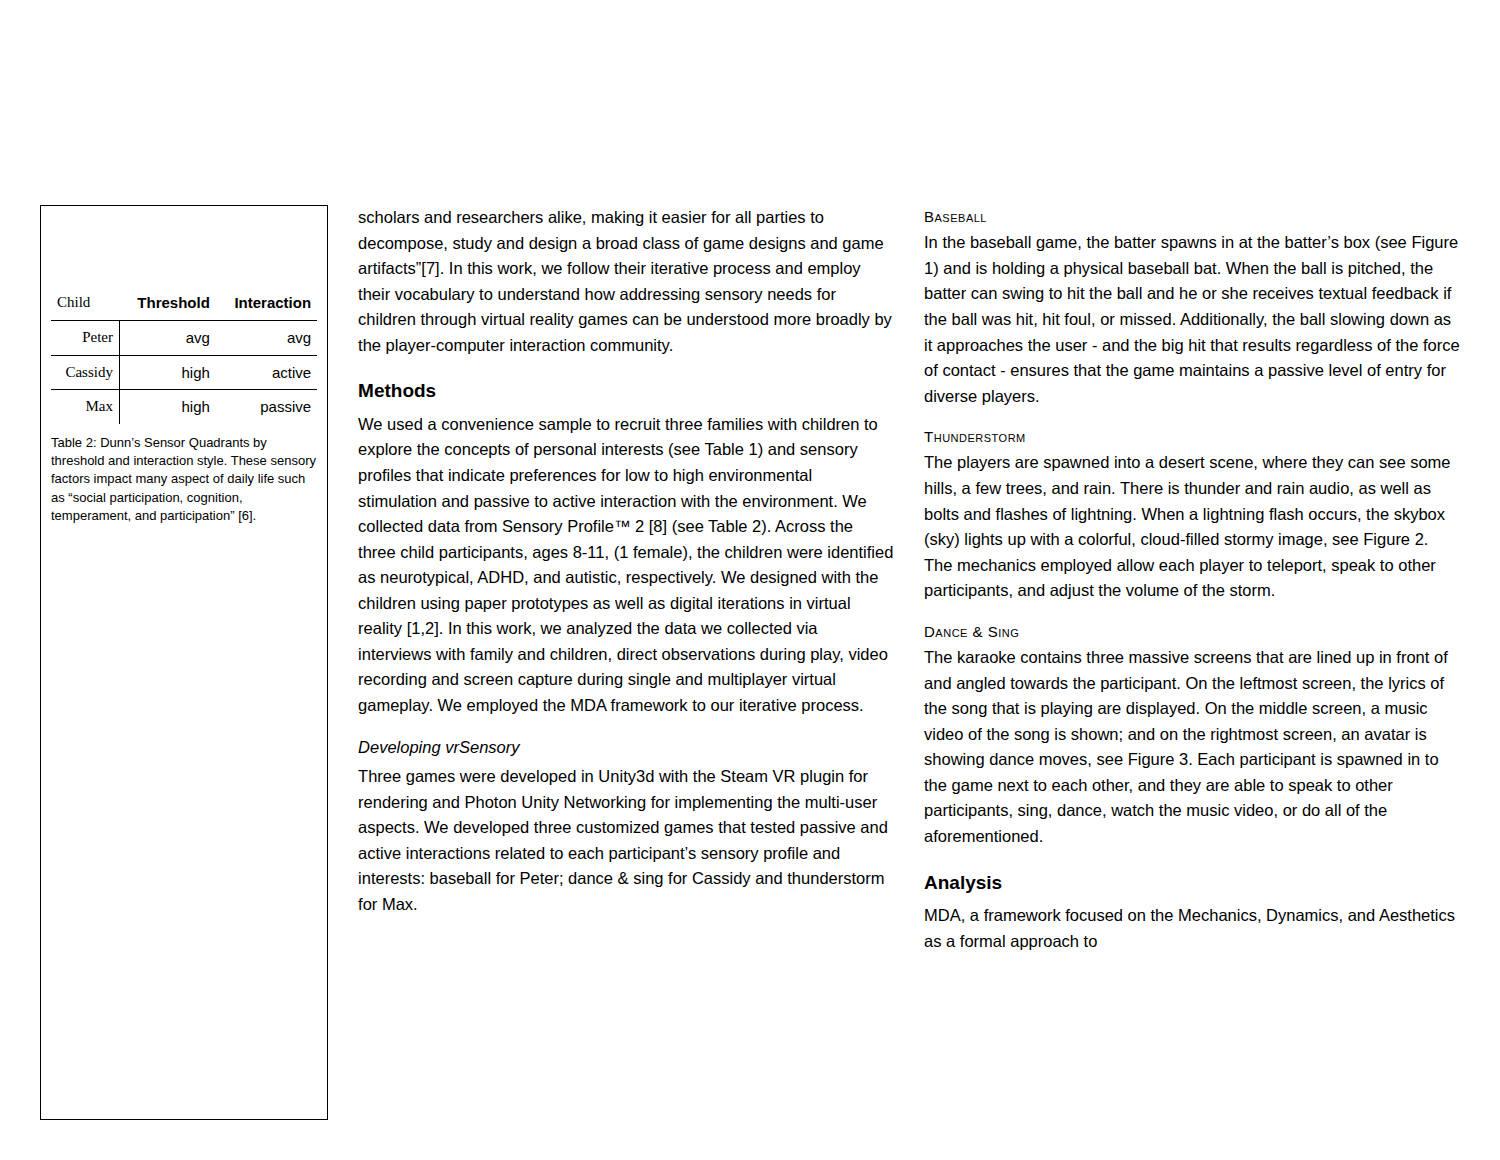| Child | Threshold | Interaction |
| --- | --- | --- |
| Peter | avg | avg |
| Cassidy | high | active |
| Max | high | passive |
Table 2: Dunn’s Sensor Quadrants by threshold and interaction style. These sensory factors impact many aspect of daily life such as “social participation, cognition, temperament, and participation” [6].
scholars and researchers alike, making it easier for all parties to decompose, study and design a broad class of game designs and game artifacts”[7]. In this work, we follow their iterative process and employ their vocabulary to understand how addressing sensory needs for children through virtual reality games can be understood more broadly by the player-computer interaction community.
Methods
We used a convenience sample to recruit three families with children to explore the concepts of personal interests (see Table 1) and sensory profiles that indicate preferences for low to high environmental stimulation and passive to active interaction with the environment. We collected data from Sensory Profile™ 2 [8] (see Table 2). Across the three child participants, ages 8-11, (1 female), the children were identified as neurotypical, ADHD, and autistic, respectively. We designed with the children using paper prototypes as well as digital iterations in virtual reality [1,2]. In this work, we analyzed the data we collected via interviews with family and children, direct observations during play, video recording and screen capture during single and multiplayer virtual gameplay. We employed the MDA framework to our iterative process.
Developing vrSensory
Three games were developed in Unity3d with the Steam VR plugin for rendering and Photon Unity Networking for implementing the multi-user aspects. We developed three customized games that tested passive and active interactions related to each participant’s sensory profile and interests: baseball for Peter; dance & sing for Cassidy and thunderstorm for Max.
Baseball
In the baseball game, the batter spawns in at the batter’s box (see Figure 1) and is holding a physical baseball bat. When the ball is pitched, the batter can swing to hit the ball and he or she receives textual feedback if the ball was hit, hit foul, or missed. Additionally, the ball slowing down as it approaches the user - and the big hit that results regardless of the force of contact - ensures that the game maintains a passive level of entry for diverse players.
Thunderstorm
The players are spawned into a desert scene, where they can see some hills, a few trees, and rain. There is thunder and rain audio, as well as bolts and flashes of lightning. When a lightning flash occurs, the skybox (sky) lights up with a colorful, cloud-filled stormy image, see Figure 2. The mechanics employed allow each player to teleport, speak to other participants, and adjust the volume of the storm.
Dance & Sing
The karaoke contains three massive screens that are lined up in front of and angled towards the participant. On the leftmost screen, the lyrics of the song that is playing are displayed. On the middle screen, a music video of the song is shown; and on the rightmost screen, an avatar is showing dance moves, see Figure 3. Each participant is spawned in to the game next to each other, and they are able to speak to other participants, sing, dance, watch the music video, or do all of the aforementioned.
Analysis
MDA, a framework focused on the Mechanics, Dynamics, and Aesthetics as a formal approach to